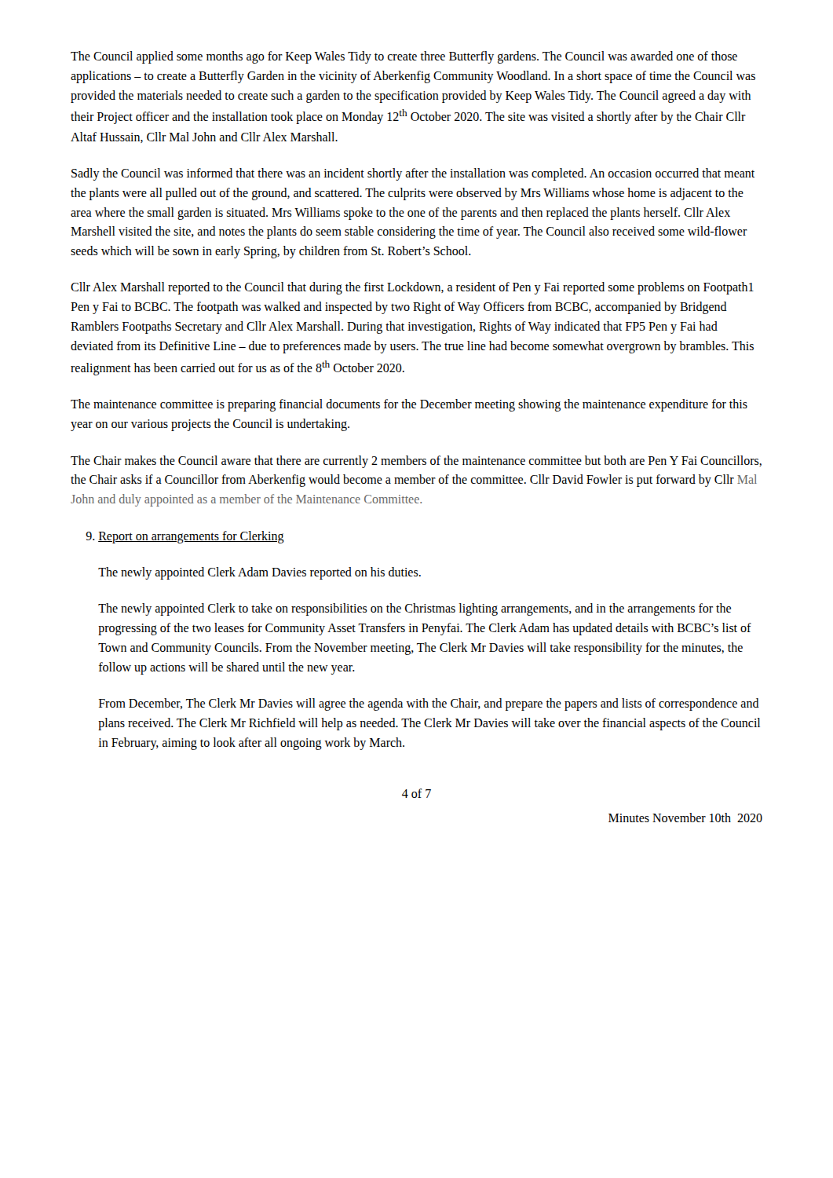The Council applied some months ago for Keep Wales Tidy to create three Butterfly gardens. The Council was awarded one of those applications – to create a Butterfly Garden in the vicinity of Aberkenfig Community Woodland. In a short space of time the Council was provided the materials needed to create such a garden to the specification provided by Keep Wales Tidy. The Council agreed a day with their Project officer and the installation took place on Monday 12th October 2020. The site was visited a shortly after by the Chair Cllr Altaf Hussain, Cllr Mal John and Cllr Alex Marshall.
Sadly the Council was informed that there was an incident shortly after the installation was completed. An occasion occurred that meant the plants were all pulled out of the ground, and scattered. The culprits were observed by Mrs Williams whose home is adjacent to the area where the small garden is situated. Mrs Williams spoke to the one of the parents and then replaced the plants herself. Cllr Alex Marshell visited the site, and notes the plants do seem stable considering the time of year. The Council also received some wild-flower seeds which will be sown in early Spring, by children from St. Robert’s School.
Cllr Alex Marshall reported to the Council that during the first Lockdown, a resident of Pen y Fai reported some problems on Footpath1 Pen y Fai to BCBC. The footpath was walked and inspected by two Right of Way Officers from BCBC, accompanied by Bridgend Ramblers Footpaths Secretary and Cllr Alex Marshall. During that investigation, Rights of Way indicated that FP5 Pen y Fai had deviated from its Definitive Line – due to preferences made by users. The true line had become somewhat overgrown by brambles. This realignment has been carried out for us as of the 8th October 2020.
The maintenance committee is preparing financial documents for the December meeting showing the maintenance expenditure for this year on our various projects the Council is undertaking.
The Chair makes the Council aware that there are currently 2 members of the maintenance committee but both are Pen Y Fai Councillors, the Chair asks if a Councillor from Aberkenfig would become a member of the committee. Cllr David Fowler is put forward by Cllr Mal John and duly appointed as a member of the Maintenance Committee.
Report on arrangements for Clerking
The newly appointed Clerk Adam Davies reported on his duties.
The newly appointed Clerk to take on responsibilities on the Christmas lighting arrangements, and in the arrangements for the progressing of the two leases for Community Asset Transfers in Penyfai. The Clerk Adam has updated details with BCBC’s list of Town and Community Councils. From the November meeting, The Clerk Mr Davies will take responsibility for the minutes, the follow up actions will be shared until the new year.
From December, The Clerk Mr Davies will agree the agenda with the Chair, and prepare the papers and lists of correspondence and plans received. The Clerk Mr Richfield will help as needed. The Clerk Mr Davies will take over the financial aspects of the Council in February, aiming to look after all ongoing work by March.
4 of 7
Minutes November 10th 2020